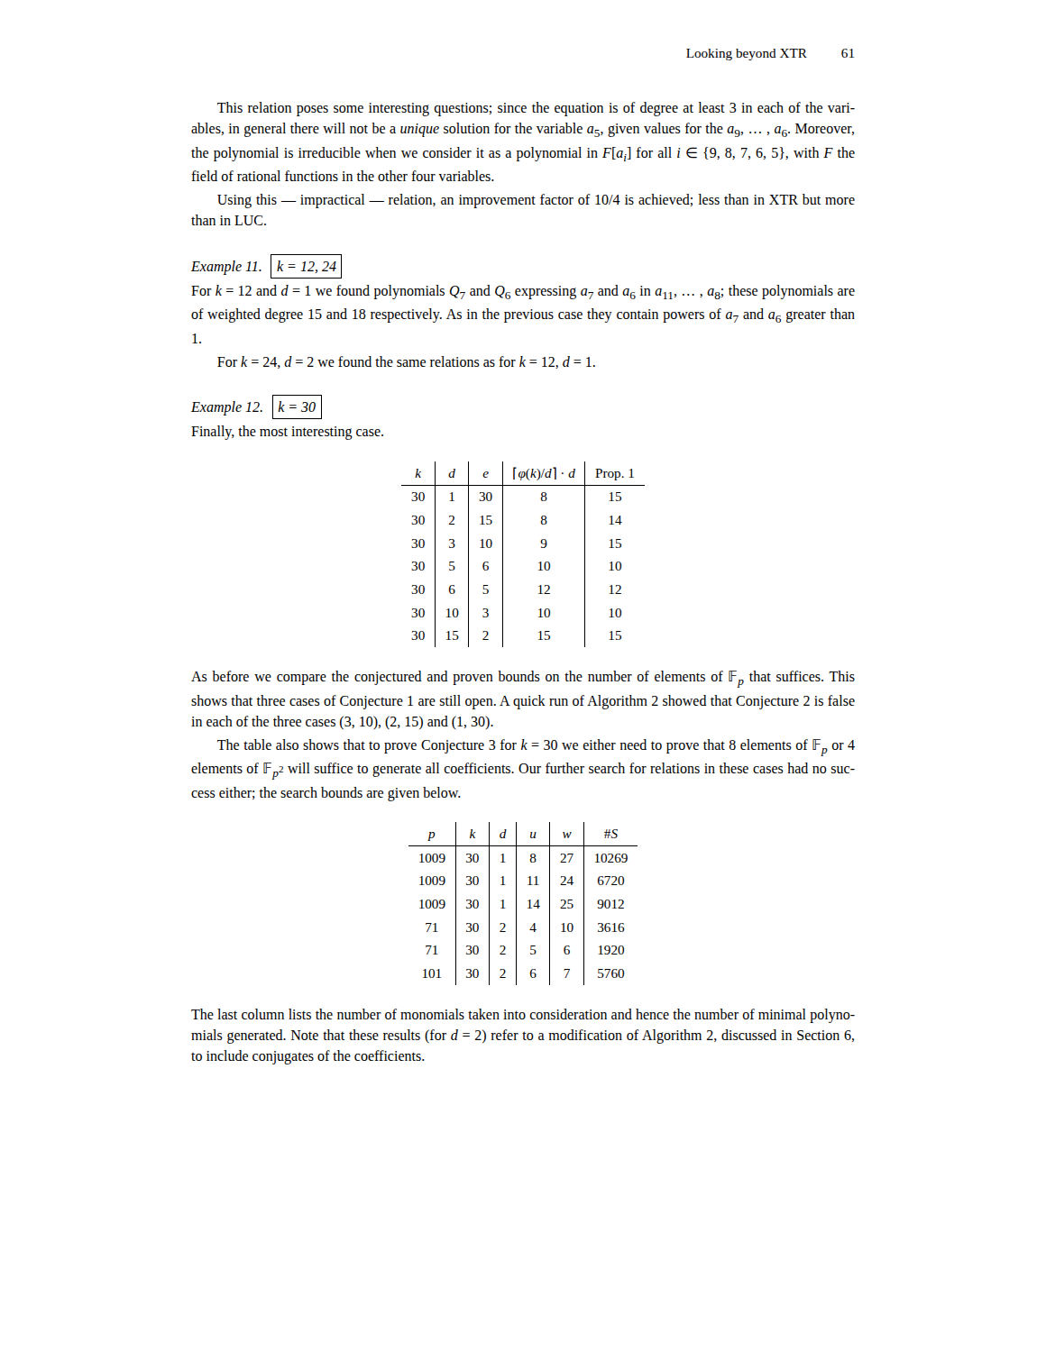Looking beyond XTR 61
This relation poses some interesting questions; since the equation is of degree at least 3 in each of the variables, in general there will not be a unique solution for the variable a5, given values for the a9, … , a6. Moreover, the polynomial is irreducible when we consider it as a polynomial in F[ai] for all i ∈ {9, 8, 7, 6, 5}, with F the field of rational functions in the other four variables.
Using this — impractical — relation, an improvement factor of 10/4 is achieved; less than in XTR but more than in LUC.
Example 11. k = 12, 24
For k = 12 and d = 1 we found polynomials Q7 and Q6 expressing a7 and a6 in a11, … , a8; these polynomials are of weighted degree 15 and 18 respectively. As in the previous case they contain powers of a7 and a6 greater than 1.
For k = 24, d = 2 we found the same relations as for k = 12, d = 1.
Example 12. k = 30
Finally, the most interesting case.
| k | d | e | ⌈ φ ( k )/ d ⌉ · d | Prop. 1 |
| --- | --- | --- | --- | --- |
| 30 | 1 | 30 | 8 | 15 |
| 30 | 2 | 15 | 8 | 14 |
| 30 | 3 | 10 | 9 | 15 |
| 30 | 5 | 6 | 10 | 10 |
| 30 | 6 | 5 | 12 | 12 |
| 30 | 10 | 3 | 10 | 10 |
| 30 | 15 | 2 | 15 | 15 |
As before we compare the conjectured and proven bounds on the number of elements of 𝔽p that suffices. This shows that three cases of Conjecture 1 are still open. A quick run of Algorithm 2 showed that Conjecture 2 is false in each of the three cases (3, 10), (2, 15) and (1, 30).
The table also shows that to prove Conjecture 3 for k = 30 we either need to prove that 8 elements of 𝔽p or 4 elements of 𝔽p2 will suffice to generate all coefficients. Our further search for relations in these cases had no success either; the search bounds are given below.
| p | k | d | u | w | # S |
| --- | --- | --- | --- | --- | --- |
| 1009 | 30 | 1 | 8 | 27 | 10269 |
| 1009 | 30 | 1 | 11 | 24 | 6720 |
| 1009 | 30 | 1 | 14 | 25 | 9012 |
| 71 | 30 | 2 | 4 | 10 | 3616 |
| 71 | 30 | 2 | 5 | 6 | 1920 |
| 101 | 30 | 2 | 6 | 7 | 5760 |
The last column lists the number of monomials taken into consideration and hence the number of minimal polynomials generated. Note that these results (for d = 2) refer to a modification of Algorithm 2, discussed in Section 6, to include conjugates of the coefficients.